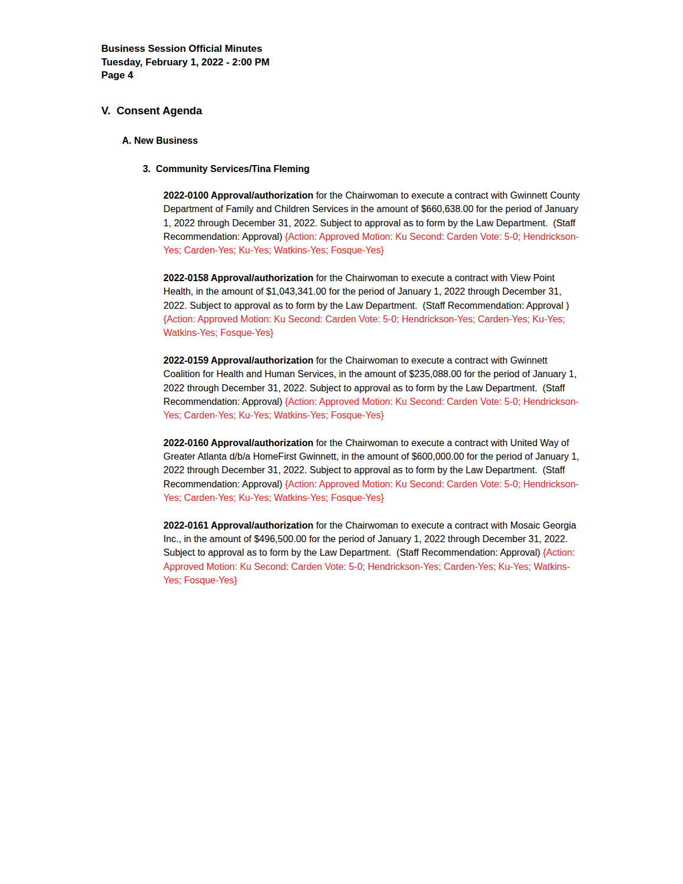Business Session Official Minutes
Tuesday, February 1, 2022 - 2:00 PM
Page 4
V. Consent Agenda
A. New Business
3. Community Services/Tina Fleming
2022-0100 Approval/authorization for the Chairwoman to execute a contract with Gwinnett County Department of Family and Children Services in the amount of $660,638.00 for the period of January 1, 2022 through December 31, 2022. Subject to approval as to form by the Law Department. (Staff Recommendation: Approval) {Action: Approved Motion: Ku Second: Carden Vote: 5-0; Hendrickson-Yes; Carden-Yes; Ku-Yes; Watkins-Yes; Fosque-Yes}
2022-0158 Approval/authorization for the Chairwoman to execute a contract with View Point Health, in the amount of $1,043,341.00 for the period of January 1, 2022 through December 31, 2022. Subject to approval as to form by the Law Department. (Staff Recommendation: Approval ) {Action: Approved Motion: Ku Second: Carden Vote: 5-0; Hendrickson-Yes; Carden-Yes; Ku-Yes; Watkins-Yes; Fosque-Yes}
2022-0159 Approval/authorization for the Chairwoman to execute a contract with Gwinnett Coalition for Health and Human Services, in the amount of $235,088.00 for the period of January 1, 2022 through December 31, 2022. Subject to approval as to form by the Law Department. (Staff Recommendation: Approval) {Action: Approved Motion: Ku Second: Carden Vote: 5-0; Hendrickson-Yes; Carden-Yes; Ku-Yes; Watkins-Yes; Fosque-Yes}
2022-0160 Approval/authorization for the Chairwoman to execute a contract with United Way of Greater Atlanta d/b/a HomeFirst Gwinnett, in the amount of $600,000.00 for the period of January 1, 2022 through December 31, 2022. Subject to approval as to form by the Law Department. (Staff Recommendation: Approval) {Action: Approved Motion: Ku Second: Carden Vote: 5-0; Hendrickson-Yes; Carden-Yes; Ku-Yes; Watkins-Yes; Fosque-Yes}
2022-0161 Approval/authorization for the Chairwoman to execute a contract with Mosaic Georgia Inc., in the amount of $496,500.00 for the period of January 1, 2022 through December 31, 2022. Subject to approval as to form by the Law Department. (Staff Recommendation: Approval) {Action: Approved Motion: Ku Second: Carden Vote: 5-0; Hendrickson-Yes; Carden-Yes; Ku-Yes; Watkins-Yes; Fosque-Yes}